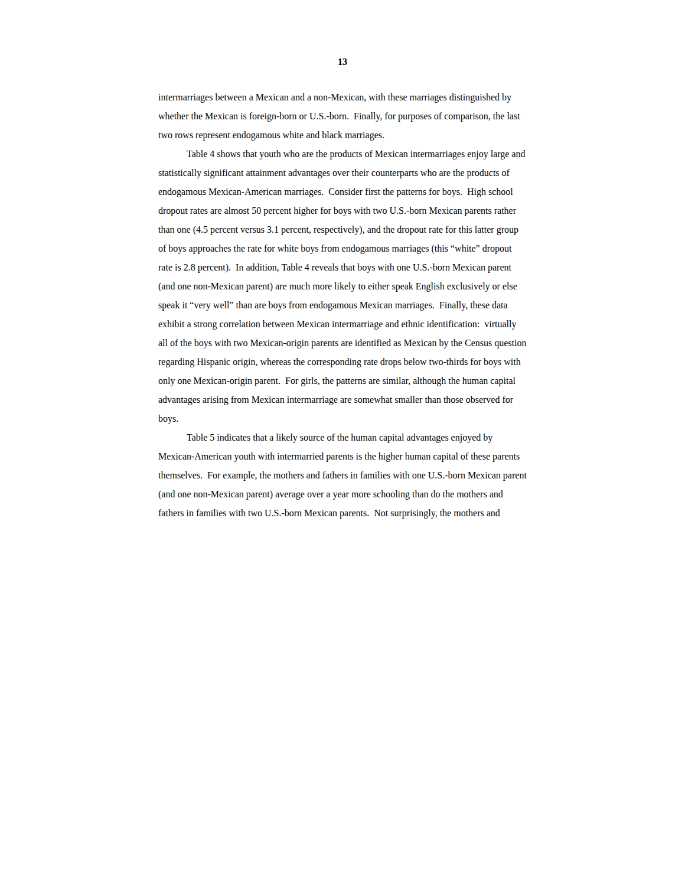13
intermarriages between a Mexican and a non-Mexican, with these marriages distinguished by whether the Mexican is foreign-born or U.S.-born. Finally, for purposes of comparison, the last two rows represent endogamous white and black marriages.
Table 4 shows that youth who are the products of Mexican intermarriages enjoy large and statistically significant attainment advantages over their counterparts who are the products of endogamous Mexican-American marriages. Consider first the patterns for boys. High school dropout rates are almost 50 percent higher for boys with two U.S.-born Mexican parents rather than one (4.5 percent versus 3.1 percent, respectively), and the dropout rate for this latter group of boys approaches the rate for white boys from endogamous marriages (this “white” dropout rate is 2.8 percent). In addition, Table 4 reveals that boys with one U.S.-born Mexican parent (and one non-Mexican parent) are much more likely to either speak English exclusively or else speak it “very well” than are boys from endogamous Mexican marriages. Finally, these data exhibit a strong correlation between Mexican intermarriage and ethnic identification: virtually all of the boys with two Mexican-origin parents are identified as Mexican by the Census question regarding Hispanic origin, whereas the corresponding rate drops below two-thirds for boys with only one Mexican-origin parent. For girls, the patterns are similar, although the human capital advantages arising from Mexican intermarriage are somewhat smaller than those observed for boys.
Table 5 indicates that a likely source of the human capital advantages enjoyed by Mexican-American youth with intermarried parents is the higher human capital of these parents themselves. For example, the mothers and fathers in families with one U.S.-born Mexican parent (and one non-Mexican parent) average over a year more schooling than do the mothers and fathers in families with two U.S.-born Mexican parents. Not surprisingly, the mothers and